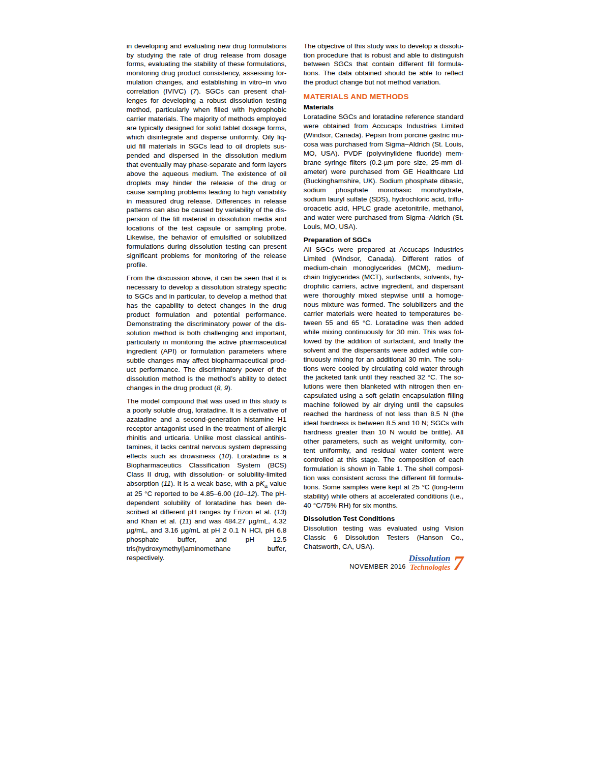in developing and evaluating new drug formulations by studying the rate of drug release from dosage forms, evaluating the stability of these formulations, monitoring drug product consistency, assessing formulation changes, and establishing in vitro–in vivo correlation (IVIVC) (7). SGCs can present challenges for developing a robust dissolution testing method, particularly when filled with hydrophobic carrier materials. The majority of methods employed are typically designed for solid tablet dosage forms, which disintegrate and disperse uniformly. Oily liquid fill materials in SGCs lead to oil droplets suspended and dispersed in the dissolution medium that eventually may phase-separate and form layers above the aqueous medium. The existence of oil droplets may hinder the release of the drug or cause sampling problems leading to high variability in measured drug release. Differences in release patterns can also be caused by variability of the dispersion of the fill material in dissolution media and locations of the test capsule or sampling probe. Likewise, the behavior of emulsified or solubilized formulations during dissolution testing can present significant problems for monitoring of the release profile.
From the discussion above, it can be seen that it is necessary to develop a dissolution strategy specific to SGCs and in particular, to develop a method that has the capability to detect changes in the drug product formulation and potential performance. Demonstrating the discriminatory power of the dissolution method is both challenging and important, particularly in monitoring the active pharmaceutical ingredient (API) or formulation parameters where subtle changes may affect biopharmaceutical product performance. The discriminatory power of the dissolution method is the method’s ability to detect changes in the drug product (8, 9).
The model compound that was used in this study is a poorly soluble drug, loratadine. It is a derivative of azatadine and a second-generation histamine H1 receptor antagonist used in the treatment of allergic rhinitis and urticaria. Unlike most classical antihistamines, it lacks central nervous system depressing effects such as drowsiness (10). Loratadine is a Biopharmaceutics Classification System (BCS) Class II drug, with dissolution- or solubility-limited absorption (11). It is a weak base, with a pKa value at 25 °C reported to be 4.85–6.00 (10–12). The pH-dependent solubility of loratadine has been described at different pH ranges by Frizon et al. (13) and Khan et al. (11) and was 484.27 µg/mL, 4.32 µg/mL, and 3.16 µg/mL at pH 2 0.1 N HCl, pH 6.8 phosphate buffer, and pH 12.5 tris(hydroxymethyl)aminomethane buffer, respectively.
The objective of this study was to develop a dissolution procedure that is robust and able to distinguish between SGCs that contain different fill formulations. The data obtained should be able to reflect the product change but not method variation.
Materials and Methods
Materials
Loratadine SGCs and loratadine reference standard were obtained from Accucaps Industries Limited (Windsor, Canada). Pepsin from porcine gastric mucosa was purchased from Sigma–Aldrich (St. Louis, MO, USA). PVDF (polyvinylidene fluoride) membrane syringe filters (0.2-µm pore size, 25-mm diameter) were purchased from GE Healthcare Ltd (Buckinghamshire, UK). Sodium phosphate dibasic, sodium phosphate monobasic monohydrate, sodium lauryl sulfate (SDS), hydrochloric acid, trifluoroacetic acid, HPLC grade acetonitrile, methanol, and water were purchased from Sigma–Aldrich (St. Louis, MO, USA).
Preparation of SGCs
All SGCs were prepared at Accucaps Industries Limited (Windsor, Canada). Different ratios of medium-chain monoglycerides (MCM), medium-chain triglycerides (MCT), surfactants, solvents, hydrophilic carriers, active ingredient, and dispersant were thoroughly mixed stepwise until a homogenous mixture was formed. The solubilizers and the carrier materials were heated to temperatures between 55 and 65 °C. Loratadine was then added while mixing continuously for 30 min. This was followed by the addition of surfactant, and finally the solvent and the dispersants were added while continuously mixing for an additional 30 min. The solutions were cooled by circulating cold water through the jacketed tank until they reached 32 °C. The solutions were then blanketed with nitrogen then encapsulated using a soft gelatin encapsulation filling machine followed by air drying until the capsules reached the hardness of not less than 8.5 N (the ideal hardness is between 8.5 and 10 N; SGCs with hardness greater than 10 N would be brittle). All other parameters, such as weight uniformity, content uniformity, and residual water content were controlled at this stage. The composition of each formulation is shown in Table 1. The shell composition was consistent across the different fill formulations. Some samples were kept at 25 °C (long-term stability) while others at accelerated conditions (i.e., 40 °C/75% RH) for six months.
Dissolution Test Conditions
Dissolution testing was evaluated using Vision Classic 6 Dissolution Testers (Hanson Co., Chatsworth, CA, USA).
NOVEMBER 2016 Dissolution Technologies 7